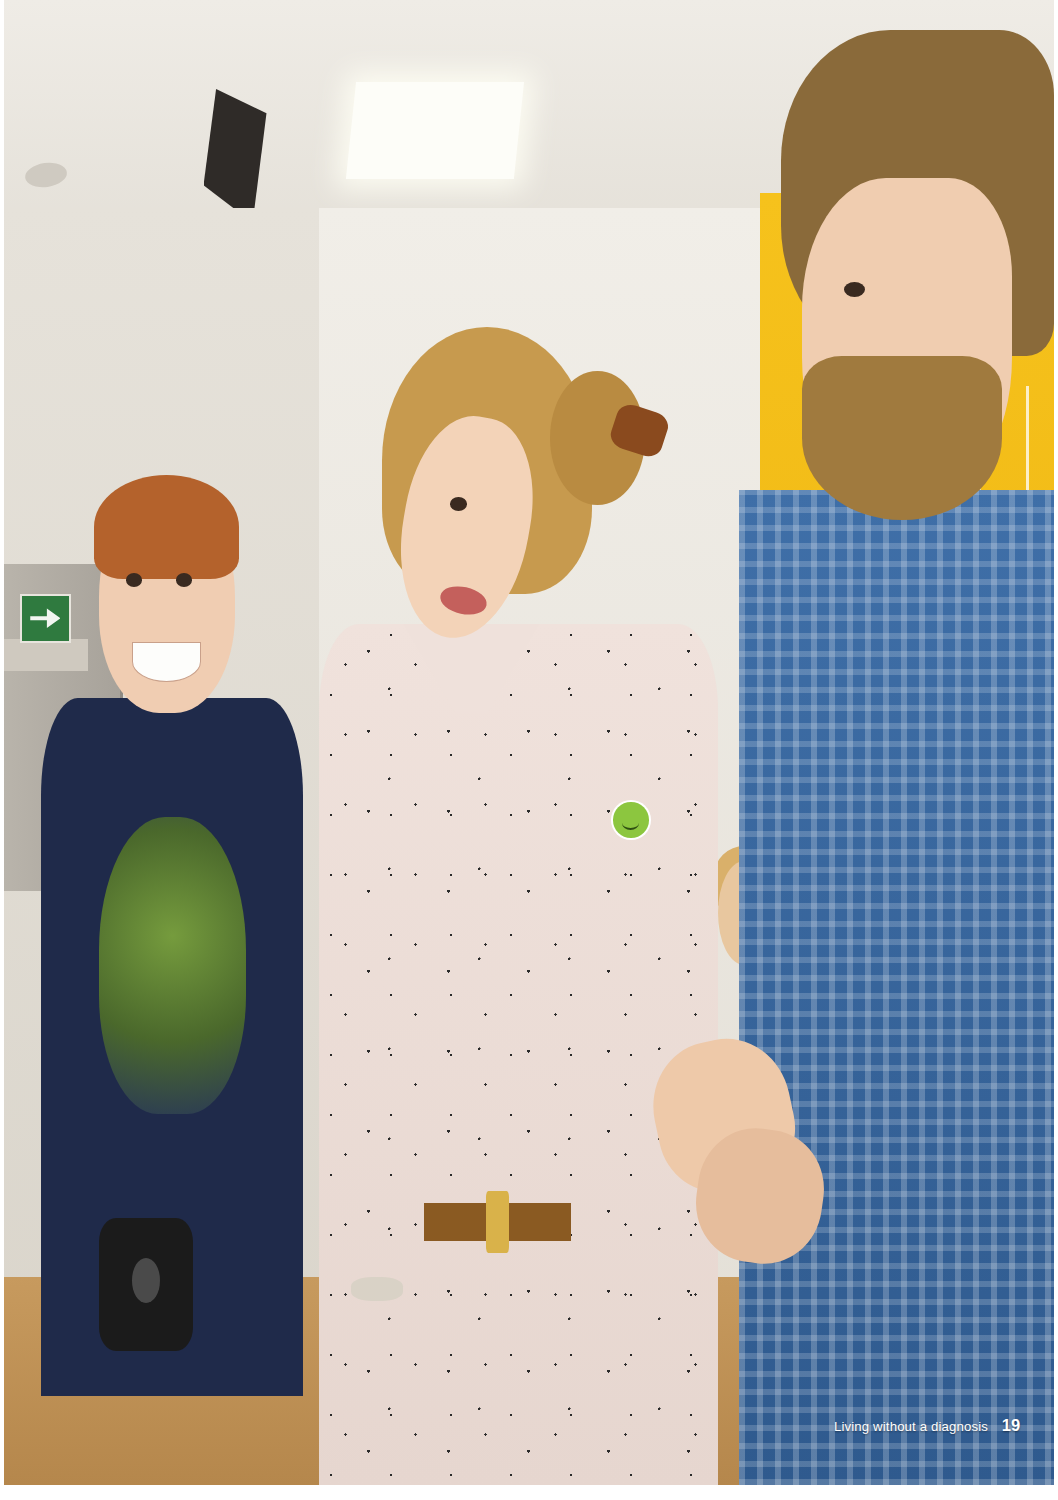Living without a diagnosis 19